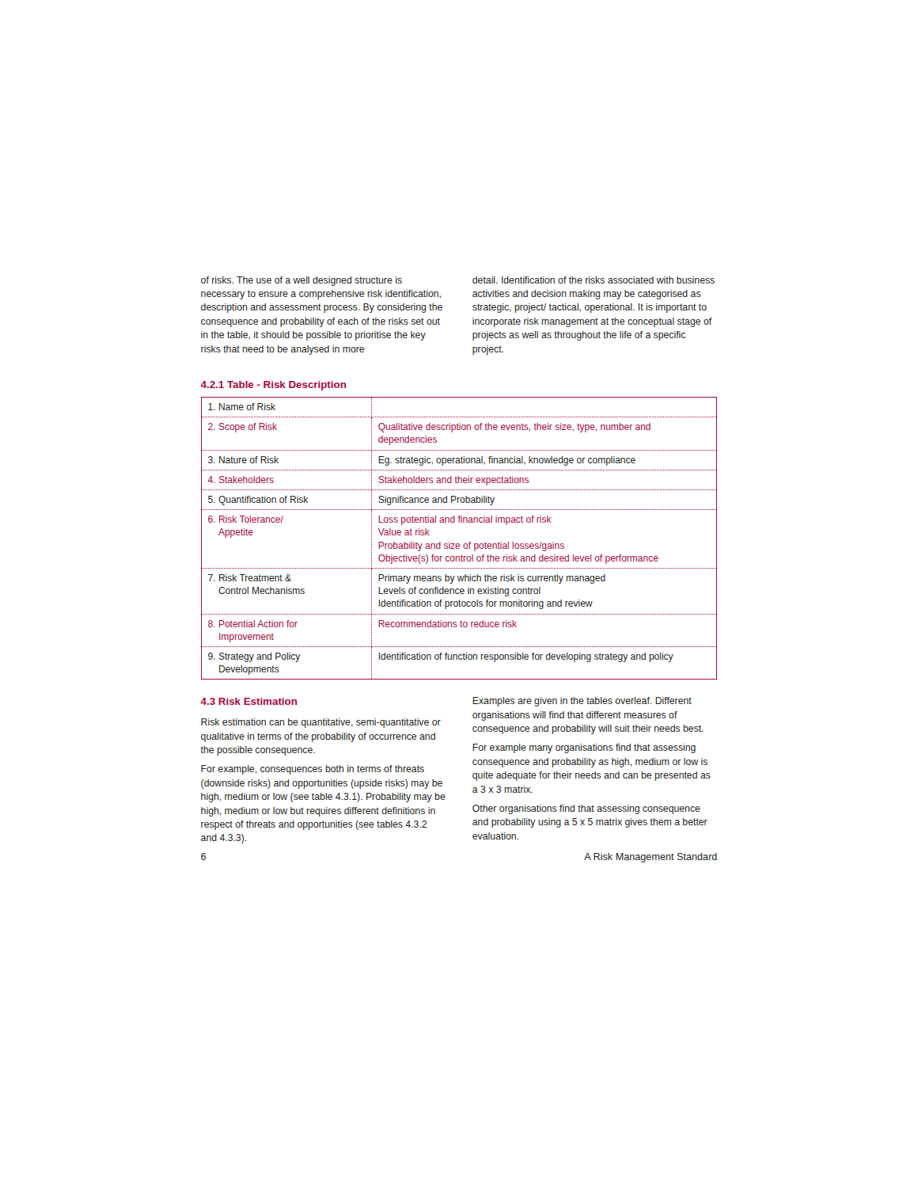of risks. The use of a well designed structure is necessary to ensure a comprehensive risk identification, description and assessment process. By considering the consequence and probability of each of the risks set out in the table, it should be possible to prioritise the key risks that need to be analysed in more
detail. Identification of the risks associated with business activities and decision making may be categorised as strategic, project/ tactical, operational. It is important to incorporate risk management at the conceptual stage of projects as well as throughout the life of a specific project.
4.2.1 Table - Risk Description
| 1. Name of Risk | |
| 2. Scope of Risk | Qualitative description of the events, their size, type, number and dependencies |
| 3. Nature of Risk | Eg. strategic, operational, financial, knowledge or compliance |
| 4. Stakeholders | Stakeholders and their expectations |
| 5. Quantification of Risk | Significance and Probability |
| 6. Risk Tolerance/ Appetite | Loss potential and financial impact of risk Value at risk Probability and size of potential losses/gains Objective(s) for control of the risk and desired level of performance |
| 7. Risk Treatment & Control Mechanisms | Primary means by which the risk is currently managed Levels of confidence in existing control Identification of protocols for monitoring and review |
| 8. Potential Action for Improvement | Recommendations to reduce risk |
| 9. Strategy and Policy Developments | Identification of function responsible for developing strategy and policy |
4.3 Risk Estimation
Risk estimation can be quantitative, semi-quantitative or qualitative in terms of the probability of occurrence and the possible consequence.
For example, consequences both in terms of threats (downside risks) and opportunities (upside risks) may be high, medium or low (see table 4.3.1). Probability may be high, medium or low but requires different definitions in respect of threats and opportunities (see tables 4.3.2 and 4.3.3).
Examples are given in the tables overleaf. Different organisations will find that different measures of consequence and probability will suit their needs best.
For example many organisations find that assessing consequence and probability as high, medium or low is quite adequate for their needs and can be presented as a 3 x 3 matrix.
Other organisations find that assessing consequence and probability using a 5 x 5 matrix gives them a better evaluation.
6 A Risk Management Standard